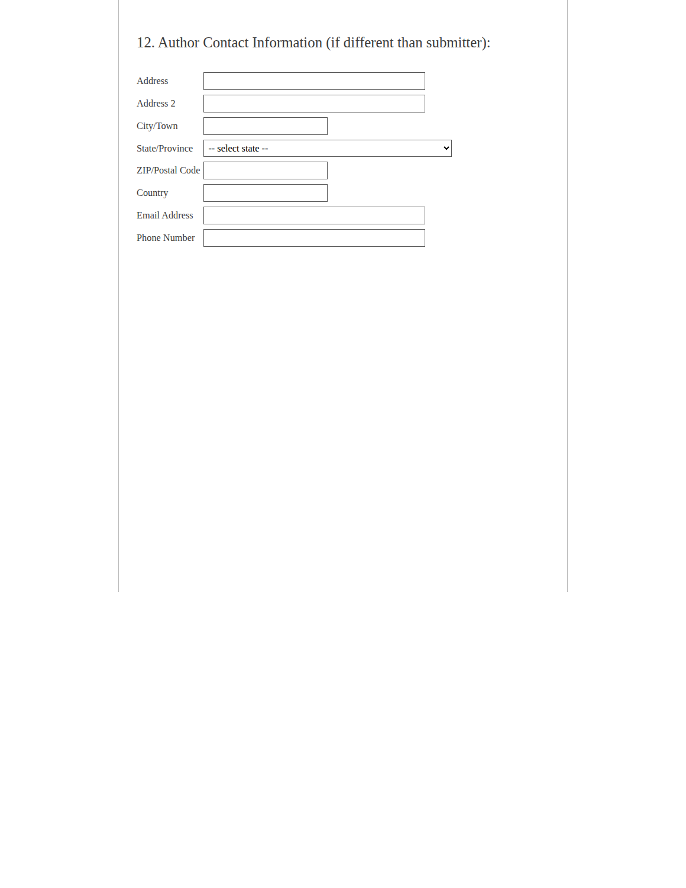12. Author Contact Information (if different than submitter):
| Address | |
| Address 2 | |
| City/Town | |
| State/Province | -- select state -- |
| ZIP/Postal Code | |
| Country | |
| Email Address | |
| Phone Number | |